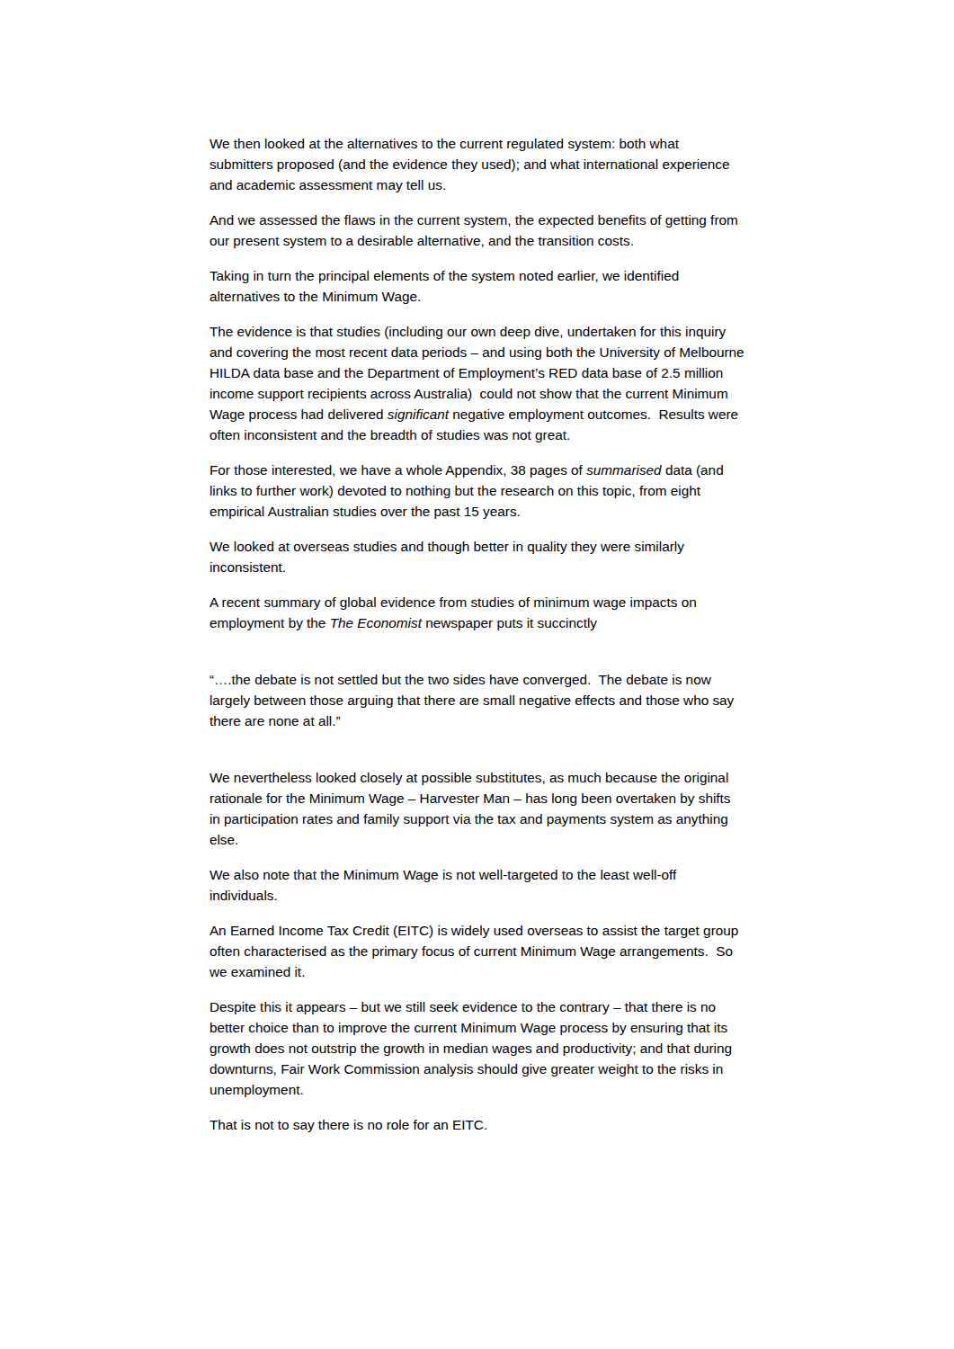We then looked at the alternatives to the current regulated system: both what submitters proposed (and the evidence they used); and what international experience and academic assessment may tell us.
And we assessed the flaws in the current system, the expected benefits of getting from our present system to a desirable alternative, and the transition costs.
Taking in turn the principal elements of the system noted earlier, we identified alternatives to the Minimum Wage.
The evidence is that studies (including our own deep dive, undertaken for this inquiry and covering the most recent data periods – and using both the University of Melbourne HILDA data base and the Department of Employment’s RED data base of 2.5 million income support recipients across Australia) could not show that the current Minimum Wage process had delivered significant negative employment outcomes. Results were often inconsistent and the breadth of studies was not great.
For those interested, we have a whole Appendix, 38 pages of summarised data (and links to further work) devoted to nothing but the research on this topic, from eight empirical Australian studies over the past 15 years.
We looked at overseas studies and though better in quality they were similarly inconsistent.
A recent summary of global evidence from studies of minimum wage impacts on employment by the The Economist newspaper puts it succinctly
“….the debate is not settled but the two sides have converged. The debate is now largely between those arguing that there are small negative effects and those who say there are none at all.”
We nevertheless looked closely at possible substitutes, as much because the original rationale for the Minimum Wage – Harvester Man – has long been overtaken by shifts in participation rates and family support via the tax and payments system as anything else.
We also note that the Minimum Wage is not well-targeted to the least well-off individuals.
An Earned Income Tax Credit (EITC) is widely used overseas to assist the target group often characterised as the primary focus of current Minimum Wage arrangements. So we examined it.
Despite this it appears – but we still seek evidence to the contrary – that there is no better choice than to improve the current Minimum Wage process by ensuring that its growth does not outstrip the growth in median wages and productivity; and that during downturns, Fair Work Commission analysis should give greater weight to the risks in unemployment.
That is not to say there is no role for an EITC.